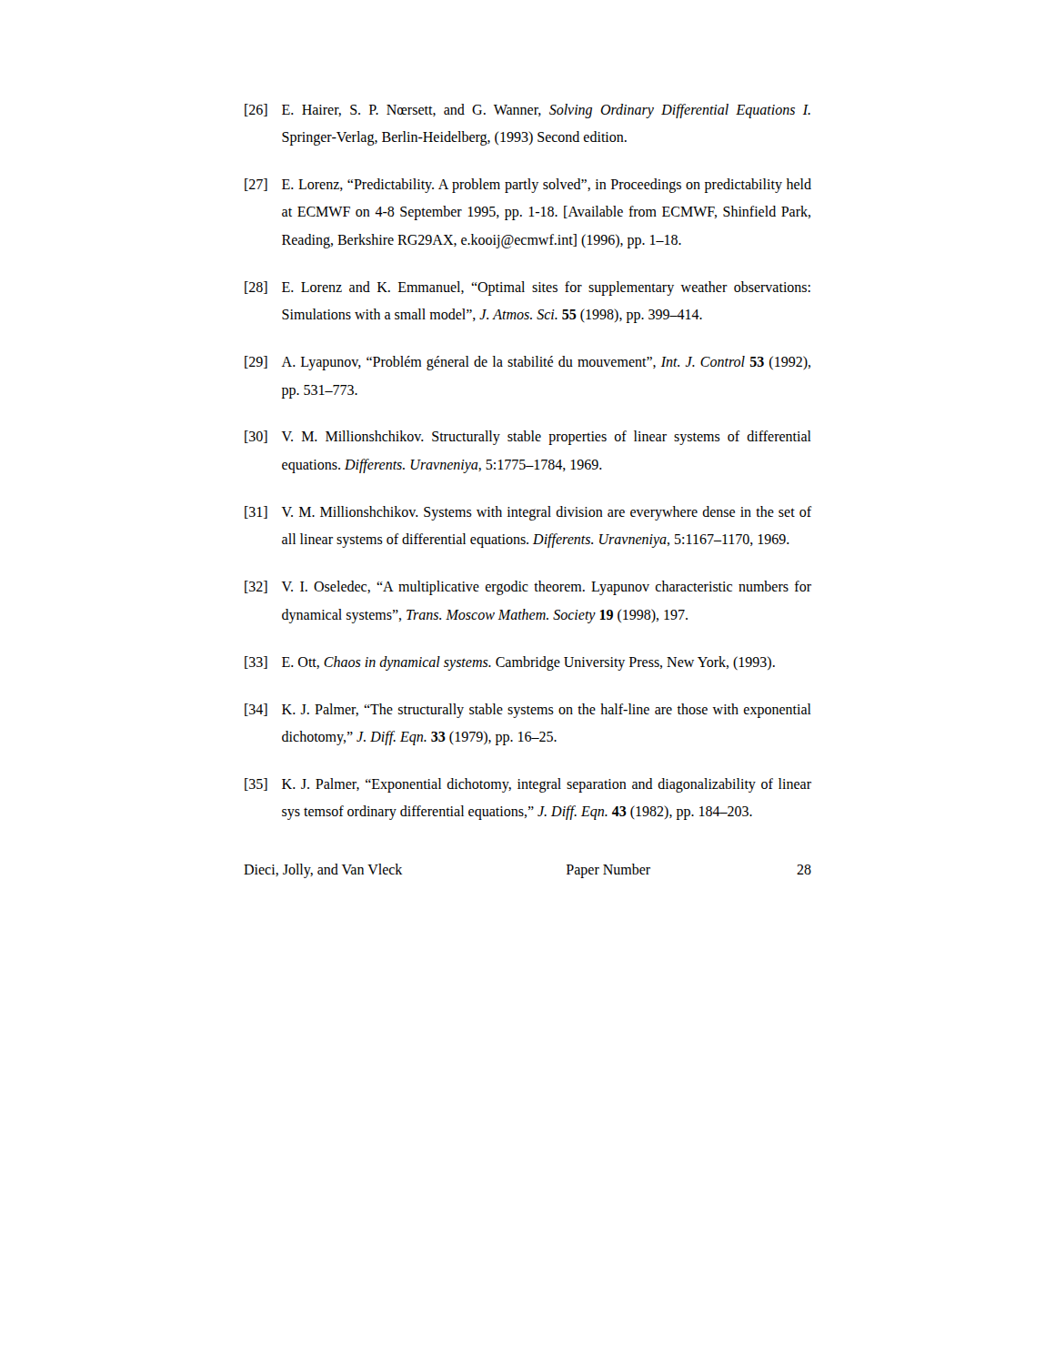[26] E. Hairer, S. P. Nœrsett, and G. Wanner, Solving Ordinary Differential Equations I. Springer-Verlag, Berlin-Heidelberg, (1993) Second edition.
[27] E. Lorenz, “Predictability. A problem partly solved”, in Proceedings on predictability held at ECMWF on 4-8 September 1995, pp. 1-18. [Available from ECMWF, Shinfield Park, Reading, Berkshire RG29AX, e.kooij@ecmwf.int] (1996), pp. 1–18.
[28] E. Lorenz and K. Emmanuel, “Optimal sites for supplementary weather observations: Simulations with a small model”, J. Atmos. Sci. 55 (1998), pp. 399–414.
[29] A. Lyapunov, “Problém géneral de la stabilité du mouvement”, Int. J. Control 53 (1992), pp. 531–773.
[30] V. M. Millionshchikov. Structurally stable properties of linear systems of differential equations. Differents. Uravneniya, 5:1775–1784, 1969.
[31] V. M. Millionshchikov. Systems with integral division are everywhere dense in the set of all linear systems of differential equations. Differents. Uravneniya, 5:1167–1170, 1969.
[32] V. I. Oseledec, “A multiplicative ergodic theorem. Lyapunov characteristic numbers for dynamical systems”, Trans. Moscow Mathem. Society 19 (1998), 197.
[33] E. Ott, Chaos in dynamical systems. Cambridge University Press, New York, (1993).
[34] K. J. Palmer, “The structurally stable systems on the half-line are those with exponential dichotomy,” J. Diff. Eqn. 33 (1979), pp. 16–25.
[35] K. J. Palmer, “Exponential dichotomy, integral separation and diagonalizability of linear sys temsof ordinary differential equations,” J. Diff. Eqn. 43 (1982), pp. 184–203.
Dieci, Jolly, and Van Vleck
Paper Number
28